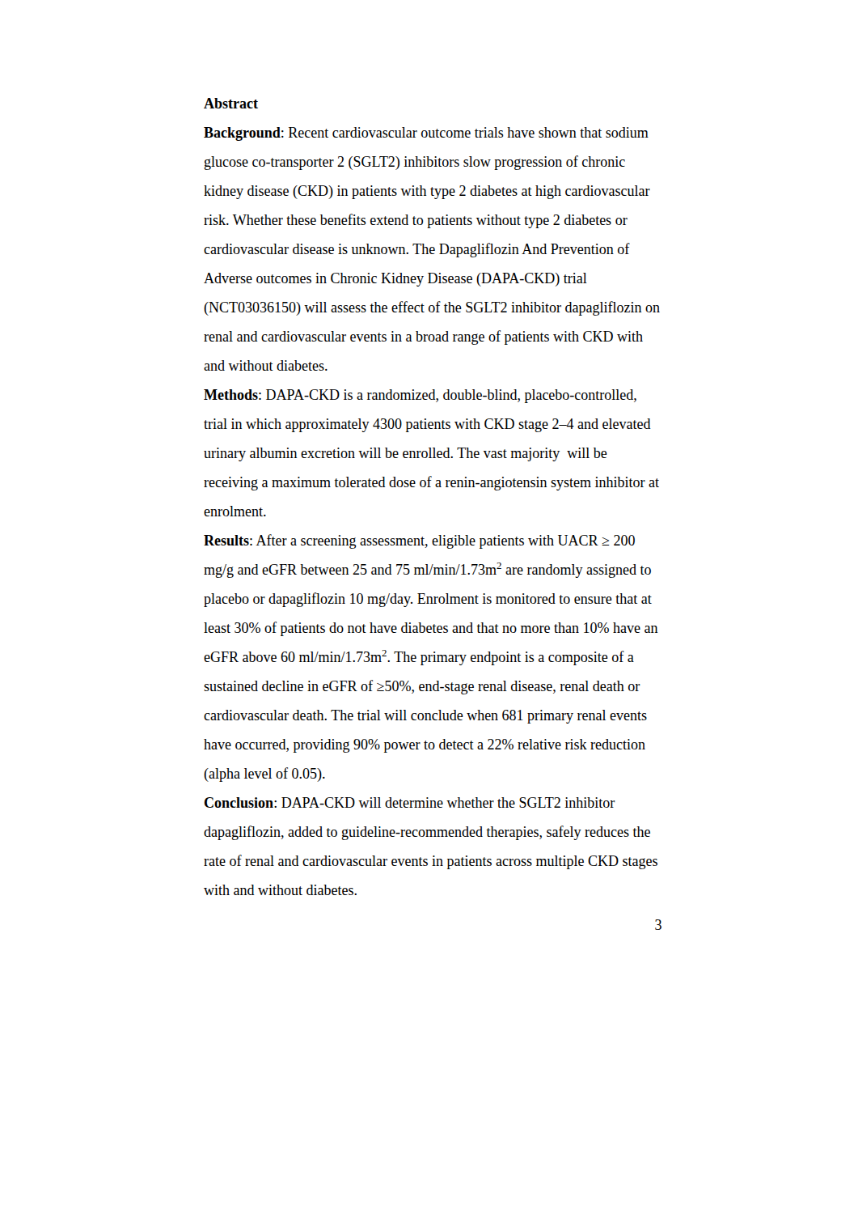Abstract
Background: Recent cardiovascular outcome trials have shown that sodium glucose co-transporter 2 (SGLT2) inhibitors slow progression of chronic kidney disease (CKD) in patients with type 2 diabetes at high cardiovascular risk. Whether these benefits extend to patients without type 2 diabetes or cardiovascular disease is unknown. The Dapagliflozin And Prevention of Adverse outcomes in Chronic Kidney Disease (DAPA-CKD) trial (NCT03036150) will assess the effect of the SGLT2 inhibitor dapagliflozin on renal and cardiovascular events in a broad range of patients with CKD with and without diabetes.
Methods: DAPA-CKD is a randomized, double-blind, placebo-controlled, trial in which approximately 4300 patients with CKD stage 2–4 and elevated urinary albumin excretion will be enrolled. The vast majority will be receiving a maximum tolerated dose of a renin-angiotensin system inhibitor at enrolment.
Results: After a screening assessment, eligible patients with UACR ≥ 200 mg/g and eGFR between 25 and 75 ml/min/1.73m2 are randomly assigned to placebo or dapagliflozin 10 mg/day. Enrolment is monitored to ensure that at least 30% of patients do not have diabetes and that no more than 10% have an eGFR above 60 ml/min/1.73m2. The primary endpoint is a composite of a sustained decline in eGFR of ≥50%, end-stage renal disease, renal death or cardiovascular death. The trial will conclude when 681 primary renal events have occurred, providing 90% power to detect a 22% relative risk reduction (alpha level of 0.05).
Conclusion: DAPA-CKD will determine whether the SGLT2 inhibitor dapagliflozin, added to guideline-recommended therapies, safely reduces the rate of renal and cardiovascular events in patients across multiple CKD stages with and without diabetes.
3